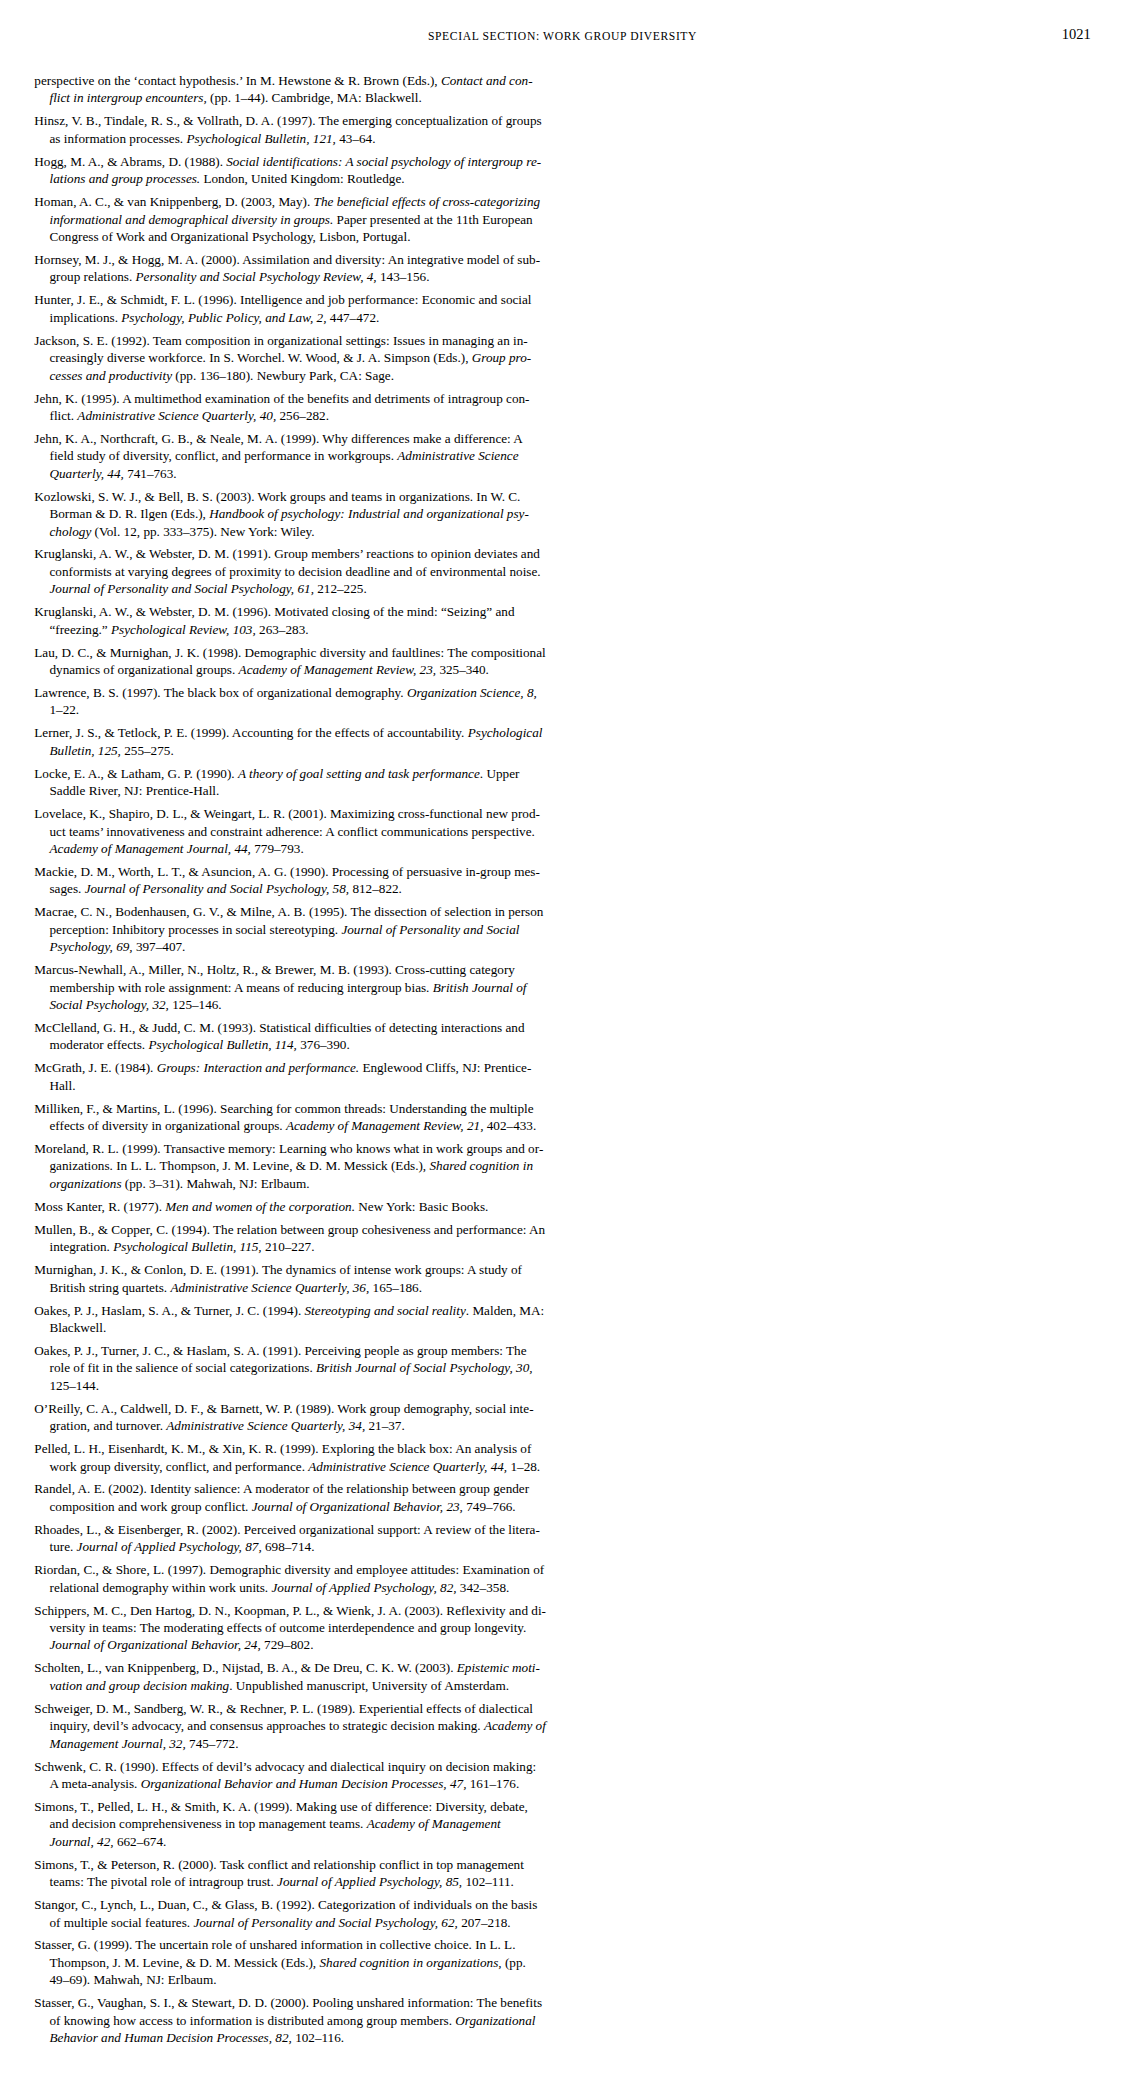Special Section: Work Group Diversity
1021
perspective on the ‘contact hypothesis.’ In M. Hewstone & R. Brown (Eds.), Contact and conflict in intergroup encounters, (pp. 1–44). Cambridge, MA: Blackwell.
Hinsz, V. B., Tindale, R. S., & Vollrath, D. A. (1997). The emerging conceptualization of groups as information processes. Psychological Bulletin, 121, 43–64.
Hogg, M. A., & Abrams, D. (1988). Social identifications: A social psychology of intergroup relations and group processes. London, United Kingdom: Routledge.
Homan, A. C., & van Knippenberg, D. (2003, May). The beneficial effects of cross-categorizing informational and demographical diversity in groups. Paper presented at the 11th European Congress of Work and Organizational Psychology, Lisbon, Portugal.
Hornsey, M. J., & Hogg, M. A. (2000). Assimilation and diversity: An integrative model of subgroup relations. Personality and Social Psychology Review, 4, 143–156.
Hunter, J. E., & Schmidt, F. L. (1996). Intelligence and job performance: Economic and social implications. Psychology, Public Policy, and Law, 2, 447–472.
Jackson, S. E. (1992). Team composition in organizational settings: Issues in managing an increasingly diverse workforce. In S. Worchel. W. Wood, & J. A. Simpson (Eds.), Group processes and productivity (pp. 136–180). Newbury Park, CA: Sage.
Jehn, K. (1995). A multimethod examination of the benefits and detriments of intragroup conflict. Administrative Science Quarterly, 40, 256–282.
Jehn, K. A., Northcraft, G. B., & Neale, M. A. (1999). Why differences make a difference: A field study of diversity, conflict, and performance in workgroups. Administrative Science Quarterly, 44, 741–763.
Kozlowski, S. W. J., & Bell, B. S. (2003). Work groups and teams in organizations. In W. C. Borman & D. R. Ilgen (Eds.), Handbook of psychology: Industrial and organizational psychology (Vol. 12, pp. 333–375). New York: Wiley.
Kruglanski, A. W., & Webster, D. M. (1991). Group members’ reactions to opinion deviates and conformists at varying degrees of proximity to decision deadline and of environmental noise. Journal of Personality and Social Psychology, 61, 212–225.
Kruglanski, A. W., & Webster, D. M. (1996). Motivated closing of the mind: “Seizing” and “freezing.” Psychological Review, 103, 263–283.
Lau, D. C., & Murnighan, J. K. (1998). Demographic diversity and faultlines: The compositional dynamics of organizational groups. Academy of Management Review, 23, 325–340.
Lawrence, B. S. (1997). The black box of organizational demography. Organization Science, 8, 1–22.
Lerner, J. S., & Tetlock, P. E. (1999). Accounting for the effects of accountability. Psychological Bulletin, 125, 255–275.
Locke, E. A., & Latham, G. P. (1990). A theory of goal setting and task performance. Upper Saddle River, NJ: Prentice-Hall.
Lovelace, K., Shapiro, D. L., & Weingart, L. R. (2001). Maximizing cross-functional new product teams’ innovativeness and constraint adherence: A conflict communications perspective. Academy of Management Journal, 44, 779–793.
Mackie, D. M., Worth, L. T., & Asuncion, A. G. (1990). Processing of persuasive in-group messages. Journal of Personality and Social Psychology, 58, 812–822.
Macrae, C. N., Bodenhausen, G. V., & Milne, A. B. (1995). The dissection of selection in person perception: Inhibitory processes in social stereotyping. Journal of Personality and Social Psychology, 69, 397–407.
Marcus-Newhall, A., Miller, N., Holtz, R., & Brewer, M. B. (1993). Cross-cutting category membership with role assignment: A means of reducing intergroup bias. British Journal of Social Psychology, 32, 125–146.
McClelland, G. H., & Judd, C. M. (1993). Statistical difficulties of detecting interactions and moderator effects. Psychological Bulletin, 114, 376–390.
McGrath, J. E. (1984). Groups: Interaction and performance. Englewood Cliffs, NJ: Prentice-Hall.
Milliken, F., & Martins, L. (1996). Searching for common threads: Understanding the multiple effects of diversity in organizational groups. Academy of Management Review, 21, 402–433.
Moreland, R. L. (1999). Transactive memory: Learning who knows what in work groups and organizations. In L. L. Thompson, J. M. Levine, & D. M. Messick (Eds.), Shared cognition in organizations (pp. 3–31). Mahwah, NJ: Erlbaum.
Moss Kanter, R. (1977). Men and women of the corporation. New York: Basic Books.
Mullen, B., & Copper, C. (1994). The relation between group cohesiveness and performance: An integration. Psychological Bulletin, 115, 210–227.
Murnighan, J. K., & Conlon, D. E. (1991). The dynamics of intense work groups: A study of British string quartets. Administrative Science Quarterly, 36, 165–186.
Oakes, P. J., Haslam, S. A., & Turner, J. C. (1994). Stereotyping and social reality. Malden, MA: Blackwell.
Oakes, P. J., Turner, J. C., & Haslam, S. A. (1991). Perceiving people as group members: The role of fit in the salience of social categorizations. British Journal of Social Psychology, 30, 125–144.
O’Reilly, C. A., Caldwell, D. F., & Barnett, W. P. (1989). Work group demography, social integration, and turnover. Administrative Science Quarterly, 34, 21–37.
Pelled, L. H., Eisenhardt, K. M., & Xin, K. R. (1999). Exploring the black box: An analysis of work group diversity, conflict, and performance. Administrative Science Quarterly, 44, 1–28.
Randel, A. E. (2002). Identity salience: A moderator of the relationship between group gender composition and work group conflict. Journal of Organizational Behavior, 23, 749–766.
Rhoades, L., & Eisenberger, R. (2002). Perceived organizational support: A review of the literature. Journal of Applied Psychology, 87, 698–714.
Riordan, C., & Shore, L. (1997). Demographic diversity and employee attitudes: Examination of relational demography within work units. Journal of Applied Psychology, 82, 342–358.
Schippers, M. C., Den Hartog, D. N., Koopman, P. L., & Wienk, J. A. (2003). Reflexivity and diversity in teams: The moderating effects of outcome interdependence and group longevity. Journal of Organizational Behavior, 24, 729–802.
Scholten, L., van Knippenberg, D., Nijstad, B. A., & De Dreu, C. K. W. (2003). Epistemic motivation and group decision making. Unpublished manuscript, University of Amsterdam.
Schweiger, D. M., Sandberg, W. R., & Rechner, P. L. (1989). Experiential effects of dialectical inquiry, devil’s advocacy, and consensus approaches to strategic decision making. Academy of Management Journal, 32, 745–772.
Schwenk, C. R. (1990). Effects of devil’s advocacy and dialectical inquiry on decision making: A meta-analysis. Organizational Behavior and Human Decision Processes, 47, 161–176.
Simons, T., Pelled, L. H., & Smith, K. A. (1999). Making use of difference: Diversity, debate, and decision comprehensiveness in top management teams. Academy of Management Journal, 42, 662–674.
Simons, T., & Peterson, R. (2000). Task conflict and relationship conflict in top management teams: The pivotal role of intragroup trust. Journal of Applied Psychology, 85, 102–111.
Stangor, C., Lynch, L., Duan, C., & Glass, B. (1992). Categorization of individuals on the basis of multiple social features. Journal of Personality and Social Psychology, 62, 207–218.
Stasser, G. (1999). The uncertain role of unshared information in collective choice. In L. L. Thompson, J. M. Levine, & D. M. Messick (Eds.), Shared cognition in organizations, (pp. 49–69). Mahwah, NJ: Erlbaum.
Stasser, G., Vaughan, S. I., & Stewart, D. D. (2000). Pooling unshared information: The benefits of knowing how access to information is distributed among group members. Organizational Behavior and Human Decision Processes, 82, 102–116.